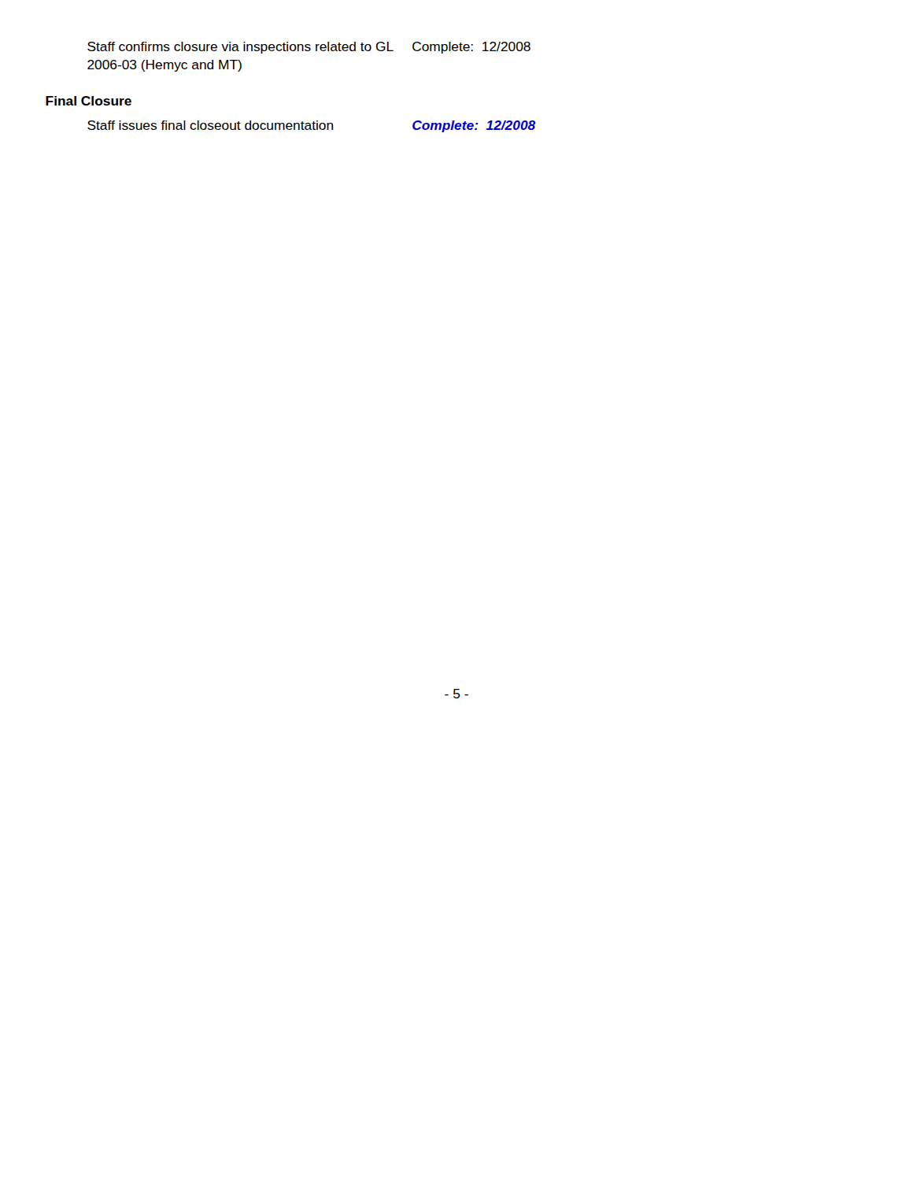Staff confirms closure via inspections related to GL 2006-03 (Hemyc and MT)
Complete: 12/2008
Final Closure
Staff issues final closeout documentation
Complete: 12/2008
- 5 -